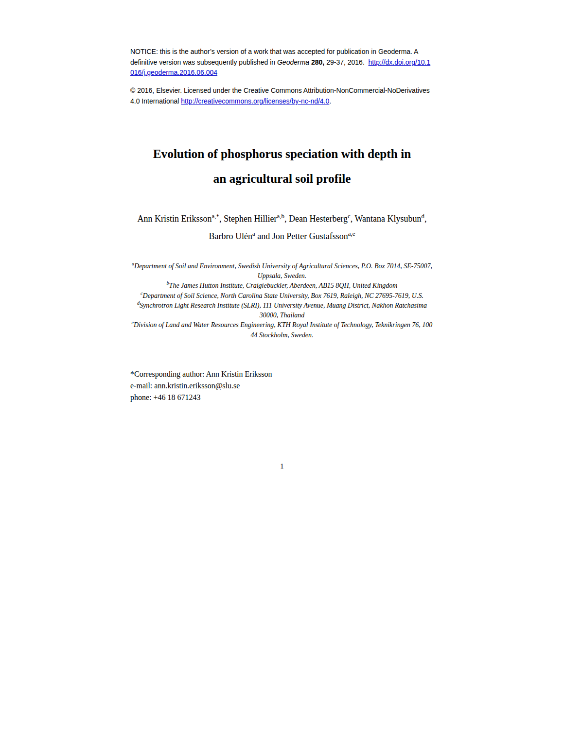NOTICE: this is the author’s version of a work that was accepted for publication in Geoderma. A definitive version was subsequently published in Geoderma 280, 29-37, 2016. http://dx.doi.org/10.1016/j.geoderma.2016.06.004
© 2016, Elsevier. Licensed under the Creative Commons Attribution-NonCommercial-NoDerivatives 4.0 International http://creativecommons.org/licenses/by-nc-nd/4.0.
Evolution of phosphorus speciation with depth in an agricultural soil profile
Ann Kristin Erikssona,*, Stephen Hilliera,b, Dean Hesterbergc, Wantana Klysubund, Barbro Uléna and Jon Petter Gustafssona,e
aDepartment of Soil and Environment, Swedish University of Agricultural Sciences, P.O. Box 7014, SE-75007, Uppsala, Sweden.
bThe James Hutton Institute, Craigiebuckler, Aberdeen, AB15 8QH, United Kingdom
cDepartment of Soil Science, North Carolina State University, Box 7619, Raleigh, NC 27695-7619, U.S.
dSynchrotron Light Research Institute (SLRI), 111 University Avenue, Muang District, Nakhon Ratchasima 30000, Thailand
eDivision of Land and Water Resources Engineering, KTH Royal Institute of Technology, Teknikringen 76, 100 44 Stockholm, Sweden.
*Corresponding author: Ann Kristin Eriksson
e-mail: ann.kristin.eriksson@slu.se
phone: +46 18 671243
1